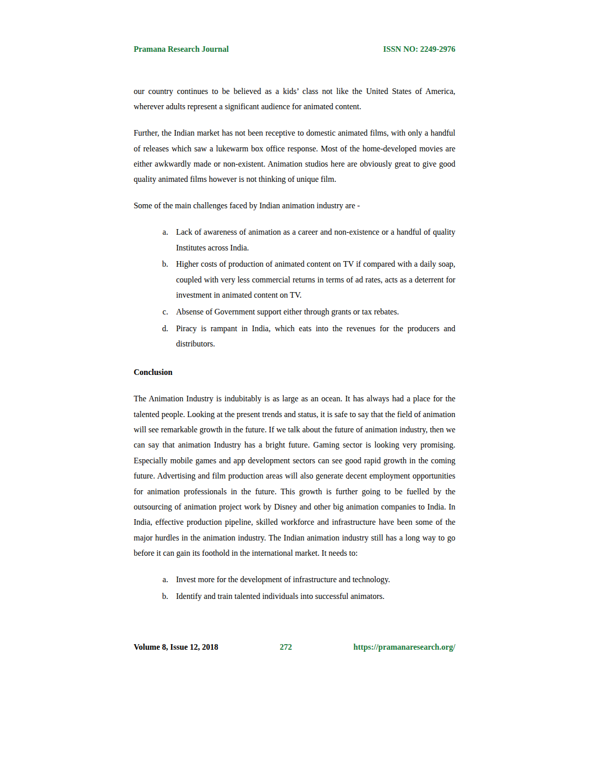Pramana Research Journal ISSN NO: 2249-2976
our country continues to be believed as a kids’ class not like the United States of America, wherever adults represent a significant audience for animated content.
Further, the Indian market has not been receptive to domestic animated films, with only a handful of releases which saw a lukewarm box office response. Most of the home-developed movies are either awkwardly made or non-existent. Animation studios here are obviously great to give good quality animated films however is not thinking of unique film.
Some of the main challenges faced by Indian animation industry are -
Lack of awareness of animation as a career and non-existence or a handful of quality Institutes across India.
Higher costs of production of animated content on TV if compared with a daily soap, coupled with very less commercial returns in terms of ad rates, acts as a deterrent for investment in animated content on TV.
Absense of Government support either through grants or tax rebates.
Piracy is rampant in India, which eats into the revenues for the producers and distributors.
Conclusion
The Animation Industry is indubitably is as large as an ocean. It has always had a place for the talented people. Looking at the present trends and status, it is safe to say that the field of animation will see remarkable growth in the future. If we talk about the future of animation industry, then we can say that animation Industry has a bright future. Gaming sector is looking very promising. Especially mobile games and app development sectors can see good rapid growth in the coming future. Advertising and film production areas will also generate decent employment opportunities for animation professionals in the future. This growth is further going to be fuelled by the outsourcing of animation project work by Disney and other big animation companies to India. In India, effective production pipeline, skilled workforce and infrastructure have been some of the major hurdles in the animation industry. The Indian animation industry still has a long way to go before it can gain its foothold in the international market. It needs to:
Invest more for the development of infrastructure and technology.
Identify and train talented individuals into successful animators.
Volume 8, Issue 12, 2018 272 https://pramanaresearch.org/